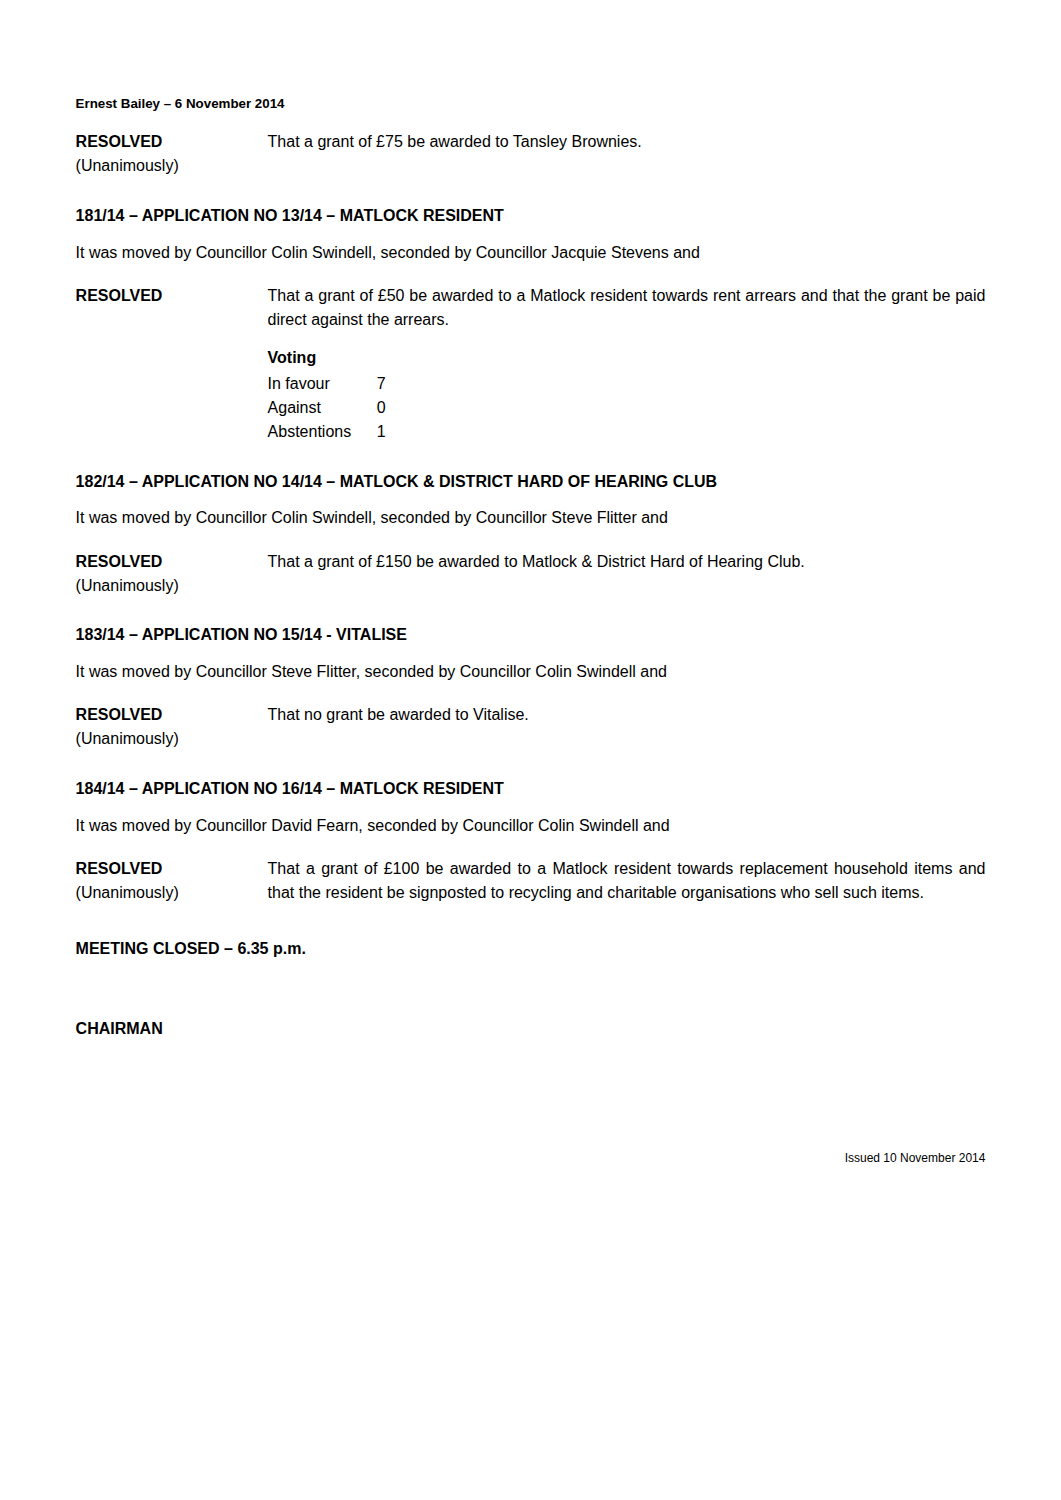Ernest Bailey – 6 November 2014
RESOLVED (Unanimously)
That a grant of £75 be awarded to Tansley Brownies.
181/14 – APPLICATION NO 13/14 – MATLOCK RESIDENT
It was moved by Councillor Colin Swindell, seconded by Councillor Jacquie Stevens and
RESOLVED
That a grant of £50 be awarded to a Matlock resident towards rent arrears and that the grant be paid direct against the arrears.
Voting
| In favour | 7 |
| Against | 0 |
| Abstentions | 1 |
182/14 – APPLICATION NO 14/14 – MATLOCK & DISTRICT HARD OF HEARING CLUB
It was moved by Councillor Colin Swindell, seconded by Councillor Steve Flitter and
RESOLVED (Unanimously)
That a grant of £150 be awarded to Matlock & District Hard of Hearing Club.
183/14 – APPLICATION NO 15/14 - VITALISE
It was moved by Councillor Steve Flitter, seconded by Councillor Colin Swindell and
RESOLVED (Unanimously)
That no grant be awarded to Vitalise.
184/14 – APPLICATION NO 16/14 – MATLOCK RESIDENT
It was moved by Councillor David Fearn, seconded by Councillor Colin Swindell and
RESOLVED (Unanimously)
That a grant of £100 be awarded to a Matlock resident towards replacement household items and that the resident be signposted to recycling and charitable organisations who sell such items.
MEETING CLOSED – 6.35 p.m.
CHAIRMAN
Issued 10 November 2014